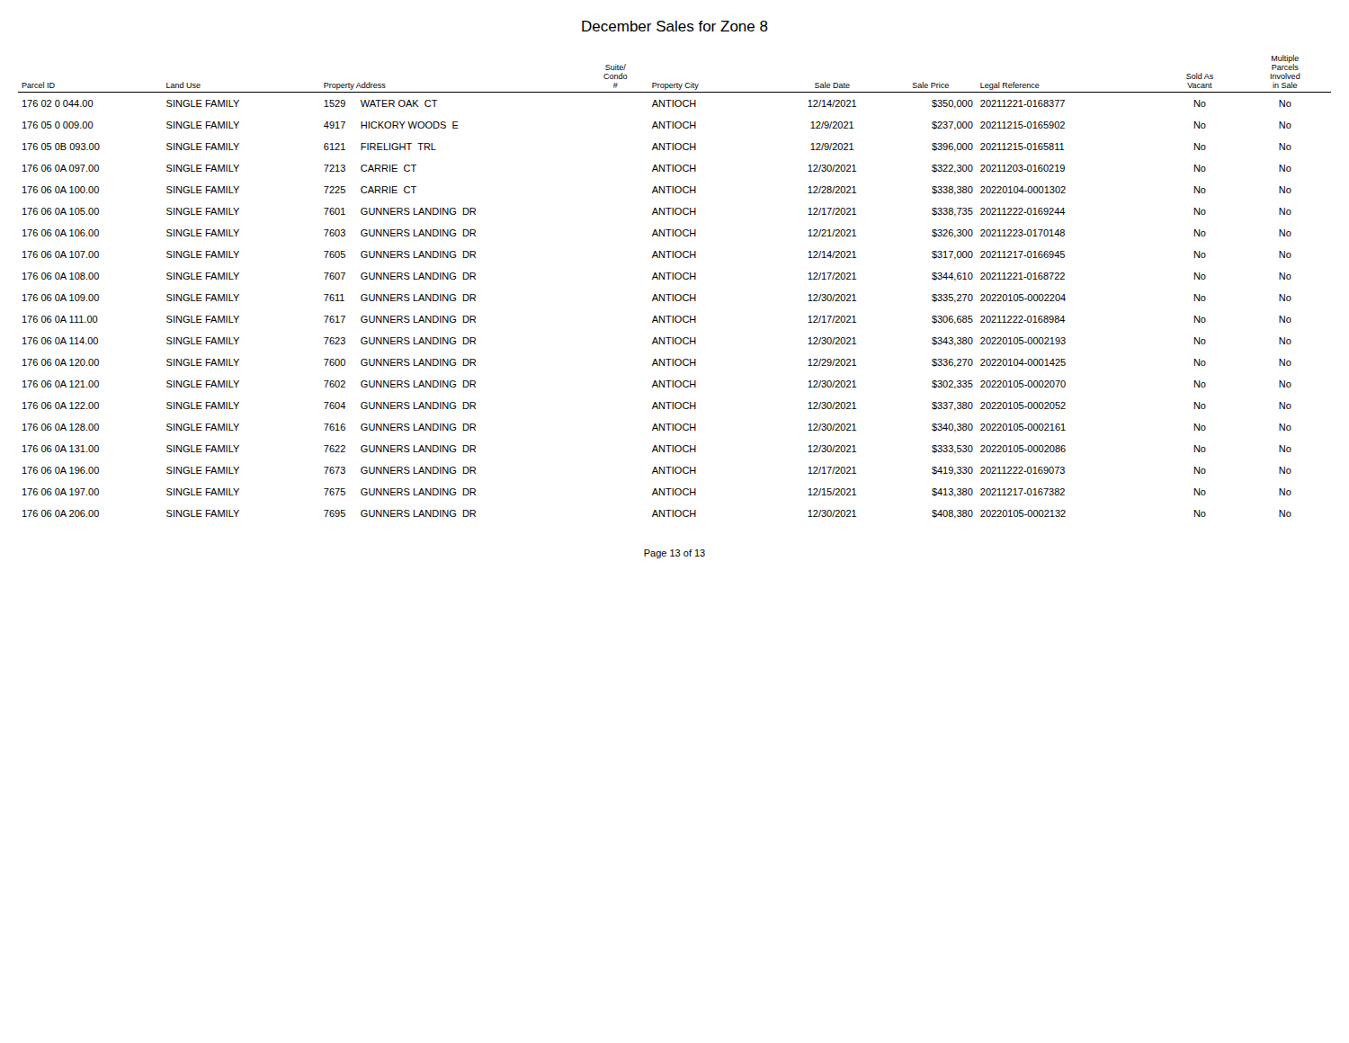December Sales for Zone 8
| Parcel ID | Land Use | Property Address | Suite/ Condo # | Property City | Sale Date | Sale Price | Legal Reference | Sold As Vacant | Multiple Parcels Involved in Sale |
| --- | --- | --- | --- | --- | --- | --- | --- | --- | --- |
| 176 02 0 044.00 | SINGLE FAMILY | 1529 WATER OAK CT | | ANTIOCH | 12/14/2021 | $350,000 | 20211221-0168377 | No | No |
| 176 05 0 009.00 | SINGLE FAMILY | 4917 HICKORY WOODS E | | ANTIOCH | 12/9/2021 | $237,000 | 20211215-0165902 | No | No |
| 176 05 0B 093.00 | SINGLE FAMILY | 6121 FIRELIGHT TRL | | ANTIOCH | 12/9/2021 | $396,000 | 20211215-0165811 | No | No |
| 176 06 0A 097.00 | SINGLE FAMILY | 7213 CARRIE CT | | ANTIOCH | 12/30/2021 | $322,300 | 20211203-0160219 | No | No |
| 176 06 0A 100.00 | SINGLE FAMILY | 7225 CARRIE CT | | ANTIOCH | 12/28/2021 | $338,380 | 20220104-0001302 | No | No |
| 176 06 0A 105.00 | SINGLE FAMILY | 7601 GUNNERS LANDING DR | | ANTIOCH | 12/17/2021 | $338,735 | 20211222-0169244 | No | No |
| 176 06 0A 106.00 | SINGLE FAMILY | 7603 GUNNERS LANDING DR | | ANTIOCH | 12/21/2021 | $326,300 | 20211223-0170148 | No | No |
| 176 06 0A 107.00 | SINGLE FAMILY | 7605 GUNNERS LANDING DR | | ANTIOCH | 12/14/2021 | $317,000 | 20211217-0166945 | No | No |
| 176 06 0A 108.00 | SINGLE FAMILY | 7607 GUNNERS LANDING DR | | ANTIOCH | 12/17/2021 | $344,610 | 20211221-0168722 | No | No |
| 176 06 0A 109.00 | SINGLE FAMILY | 7611 GUNNERS LANDING DR | | ANTIOCH | 12/30/2021 | $335,270 | 20220105-0002204 | No | No |
| 176 06 0A 111.00 | SINGLE FAMILY | 7617 GUNNERS LANDING DR | | ANTIOCH | 12/17/2021 | $306,685 | 20211222-0168984 | No | No |
| 176 06 0A 114.00 | SINGLE FAMILY | 7623 GUNNERS LANDING DR | | ANTIOCH | 12/30/2021 | $343,380 | 20220105-0002193 | No | No |
| 176 06 0A 120.00 | SINGLE FAMILY | 7600 GUNNERS LANDING DR | | ANTIOCH | 12/29/2021 | $336,270 | 20220104-0001425 | No | No |
| 176 06 0A 121.00 | SINGLE FAMILY | 7602 GUNNERS LANDING DR | | ANTIOCH | 12/30/2021 | $302,335 | 20220105-0002070 | No | No |
| 176 06 0A 122.00 | SINGLE FAMILY | 7604 GUNNERS LANDING DR | | ANTIOCH | 12/30/2021 | $337,380 | 20220105-0002052 | No | No |
| 176 06 0A 128.00 | SINGLE FAMILY | 7616 GUNNERS LANDING DR | | ANTIOCH | 12/30/2021 | $340,380 | 20220105-0002161 | No | No |
| 176 06 0A 131.00 | SINGLE FAMILY | 7622 GUNNERS LANDING DR | | ANTIOCH | 12/30/2021 | $333,530 | 20220105-0002086 | No | No |
| 176 06 0A 196.00 | SINGLE FAMILY | 7673 GUNNERS LANDING DR | | ANTIOCH | 12/17/2021 | $419,330 | 20211222-0169073 | No | No |
| 176 06 0A 197.00 | SINGLE FAMILY | 7675 GUNNERS LANDING DR | | ANTIOCH | 12/15/2021 | $413,380 | 20211217-0167382 | No | No |
| 176 06 0A 206.00 | SINGLE FAMILY | 7695 GUNNERS LANDING DR | | ANTIOCH | 12/30/2021 | $408,380 | 20220105-0002132 | No | No |
Page 13 of 13